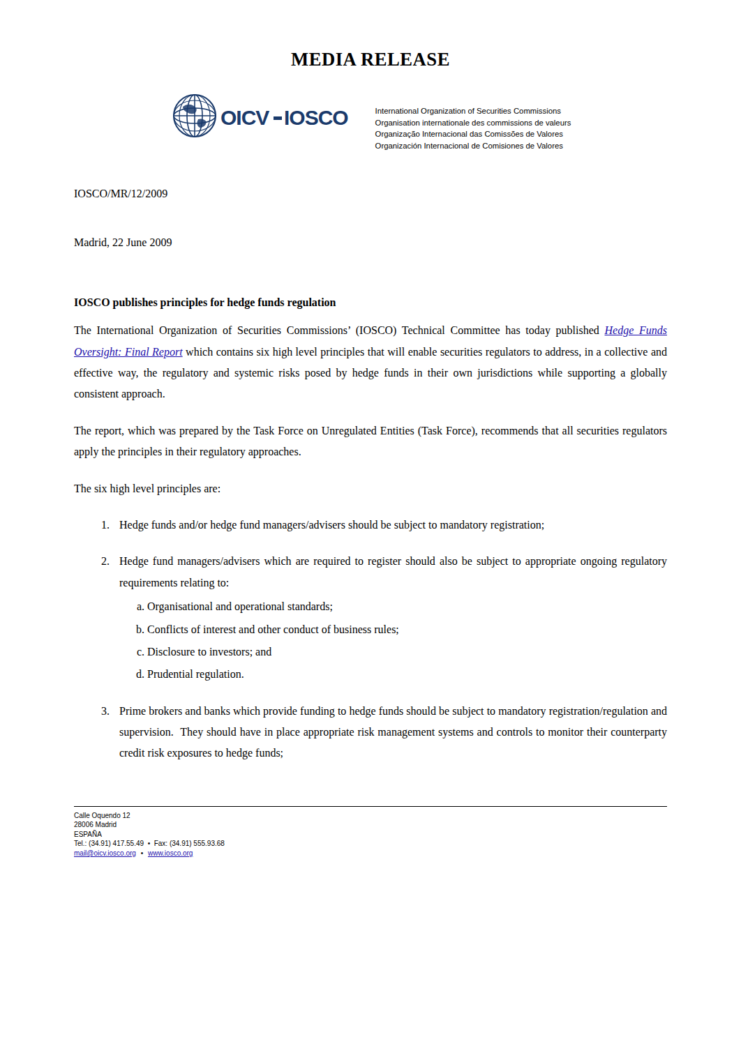MEDIA RELEASE
OICV IOSCO
International Organization of Securities Commissions
Organisation internationale des commissions de valeurs
Organização Internacional das Comissões de Valores
Organización Internacional de Comisiones de Valores
IOSCO/MR/12/2009
Madrid, 22 June 2009
IOSCO publishes principles for hedge funds regulation
The International Organization of Securities Commissions’ (IOSCO) Technical Committee has today published Hedge Funds Oversight: Final Report which contains six high level principles that will enable securities regulators to address, in a collective and effective way, the regulatory and systemic risks posed by hedge funds in their own jurisdictions while supporting a globally consistent approach.
The report, which was prepared by the Task Force on Unregulated Entities (Task Force), recommends that all securities regulators apply the principles in their regulatory approaches.
The six high level principles are:
Hedge funds and/or hedge fund managers/advisers should be subject to mandatory registration;
Hedge fund managers/advisers which are required to register should also be subject to appropriate ongoing regulatory requirements relating to:
Organisational and operational standards;
Conflicts of interest and other conduct of business rules;
Disclosure to investors; and
Prudential regulation.
Prime brokers and banks which provide funding to hedge funds should be subject to mandatory registration/regulation and supervision. They should have in place appropriate risk management systems and controls to monitor their counterparty credit risk exposures to hedge funds;
Calle Oquendo 12
28006 Madrid
ESPAÑA
Tel.: (34.91) 417.55.49 • Fax: (34.91) 555.93.68
mail@oicv.iosco.org • www.iosco.org